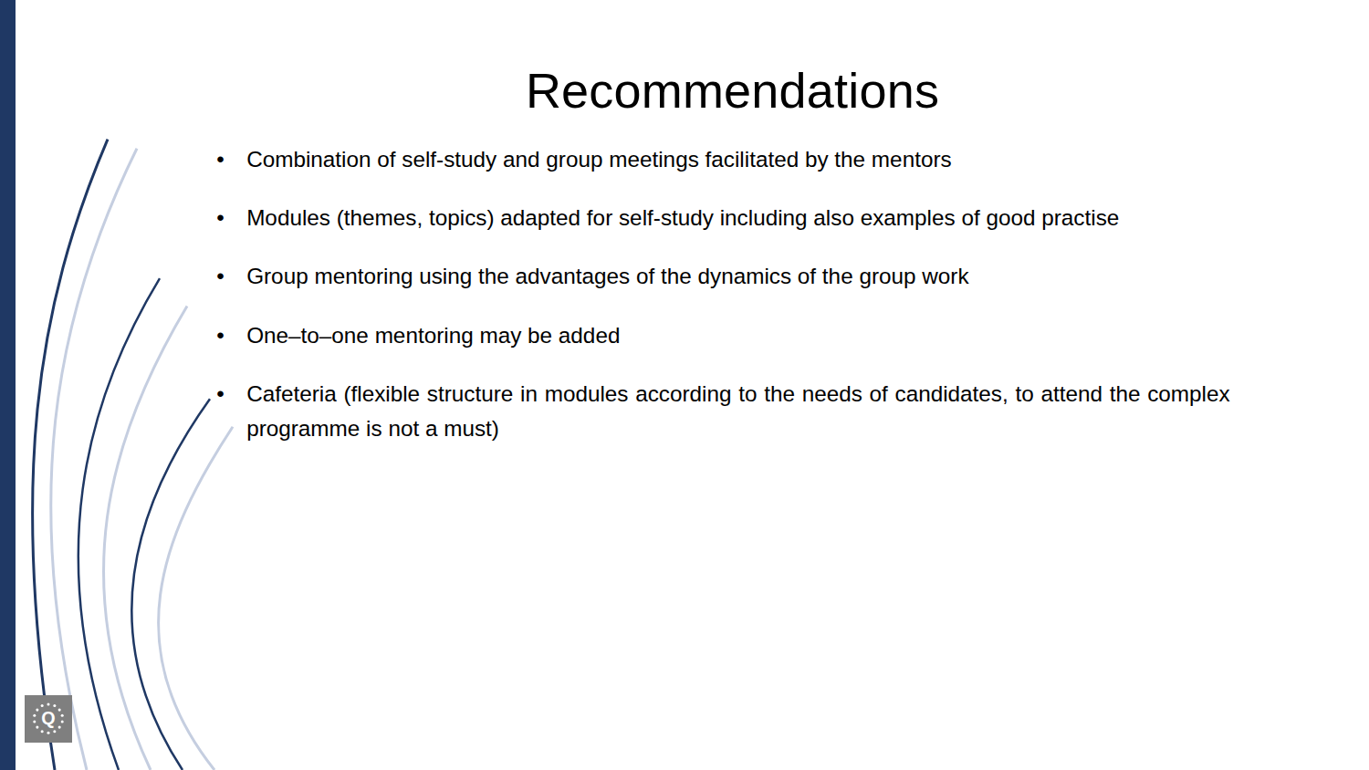Q
Recommendations
Combination of self-study and group meetings facilitated by the mentors
Modules (themes, topics) adapted for self-study including also examples of good practise
Group mentoring using the advantages of the dynamics of the group work
One–to–one mentoring may be added
Cafeteria (flexible structure in modules according to the needs of candidates, to attend the complex programme is not a must)